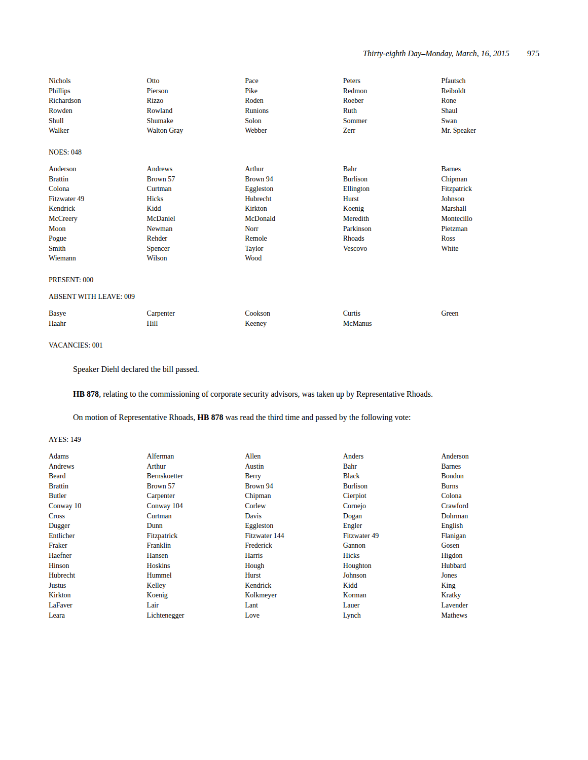Thirty-eighth Day–Monday, March, 16, 2015975
| Nichols | Otto | Pace | Peters | Pfautsch |
| Phillips | Pierson | Pike | Redmon | Reiboldt |
| Richardson | Rizzo | Roden | Roeber | Rone |
| Rowden | Rowland | Runions | Ruth | Shaul |
| Shull | Shumake | Solon | Sommer | Swan |
| Walker | Walton Gray | Webber | Zerr | Mr. Speaker |
NOES: 048
| Anderson | Andrews | Arthur | Bahr | Barnes |
| Brattin | Brown 57 | Brown 94 | Burlison | Chipman |
| Colona | Curtman | Eggleston | Ellington | Fitzpatrick |
| Fitzwater 49 | Hicks | Hubrecht | Hurst | Johnson |
| Kendrick | Kidd | Kirkton | Koenig | Marshall |
| McCreery | McDaniel | McDonald | Meredith | Montecillo |
| Moon | Newman | Norr | Parkinson | Pietzman |
| Pogue | Rehder | Remole | Rhoads | Ross |
| Smith | Spencer | Taylor | Vescovo | White |
| Wiemann | Wilson | Wood | | |
PRESENT: 000
ABSENT WITH LEAVE: 009
| Basye | Carpenter | Cookson | Curtis | Green |
| Haahr | Hill | Keeney | McManus | |
VACANCIES: 001
Speaker Diehl declared the bill passed.
HB 878, relating to the commissioning of corporate security advisors, was taken up by Representative Rhoads.
On motion of Representative Rhoads, HB 878 was read the third time and passed by the following vote:
AYES: 149
| Adams | Alferman | Allen | Anders | Anderson |
| Andrews | Arthur | Austin | Bahr | Barnes |
| Beard | Bernskoetter | Berry | Black | Bondon |
| Brattin | Brown 57 | Brown 94 | Burlison | Burns |
| Butler | Carpenter | Chipman | Cierpiot | Colona |
| Conway 10 | Conway 104 | Corlew | Cornejo | Crawford |
| Cross | Curtman | Davis | Dogan | Dohrman |
| Dugger | Dunn | Eggleston | Engler | English |
| Entlicher | Fitzpatrick | Fitzwater 144 | Fitzwater 49 | Flanigan |
| Fraker | Franklin | Frederick | Gannon | Gosen |
| Haefner | Hansen | Harris | Hicks | Higdon |
| Hinson | Hoskins | Hough | Houghton | Hubbard |
| Hubrecht | Hummel | Hurst | Johnson | Jones |
| Justus | Kelley | Kendrick | Kidd | King |
| Kirkton | Koenig | Kolkmeyer | Korman | Kratky |
| LaFaver | Lair | Lant | Lauer | Lavender |
| Leara | Lichtenegger | Love | Lynch | Mathews |